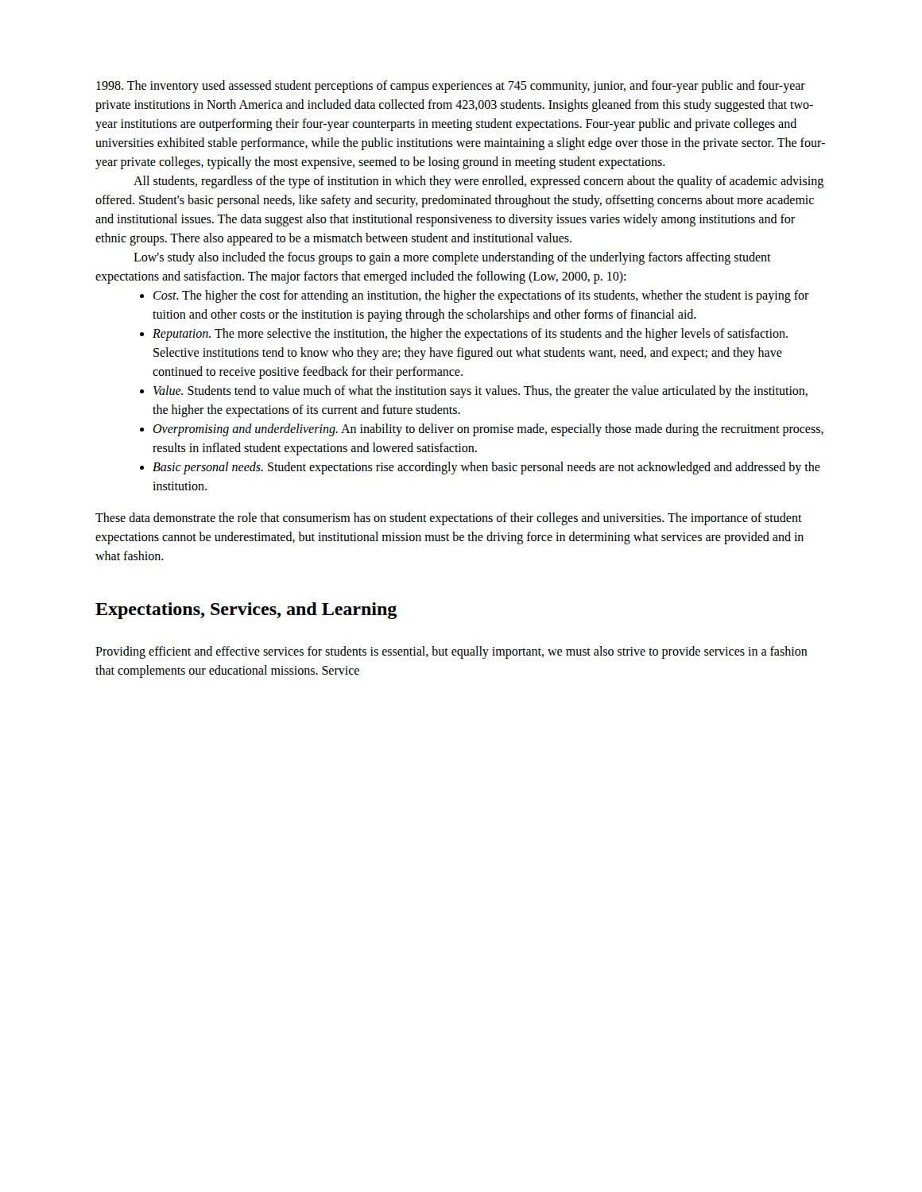1998. The inventory used assessed student perceptions of campus experiences at 745 community, junior, and four-year public and four-year private institutions in North America and included data collected from 423,003 students. Insights gleaned from this study suggested that two-year institutions are outperforming their four-year counterparts in meeting student expectations. Four-year public and private colleges and universities exhibited stable performance, while the public institutions were maintaining a slight edge over those in the private sector. The four-year private colleges, typically the most expensive, seemed to be losing ground in meeting student expectations.
All students, regardless of the type of institution in which they were enrolled, expressed concern about the quality of academic advising offered. Student's basic personal needs, like safety and security, predominated throughout the study, offsetting concerns about more academic and institutional issues. The data suggest also that institutional responsiveness to diversity issues varies widely among institutions and for ethnic groups. There also appeared to be a mismatch between student and institutional values.
Low's study also included the focus groups to gain a more complete understanding of the underlying factors affecting student expectations and satisfaction. The major factors that emerged included the following (Low, 2000, p. 10):
Cost. The higher the cost for attending an institution, the higher the expectations of its students, whether the student is paying for tuition and other costs or the institution is paying through the scholarships and other forms of financial aid.
Reputation. The more selective the institution, the higher the expectations of its students and the higher levels of satisfaction. Selective institutions tend to know who they are; they have figured out what students want, need, and expect; and they have continued to receive positive feedback for their performance.
Value. Students tend to value much of what the institution says it values. Thus, the greater the value articulated by the institution, the higher the expectations of its current and future students.
Overpromising and underdelivering. An inability to deliver on promise made, especially those made during the recruitment process, results in inflated student expectations and lowered satisfaction.
Basic personal needs. Student expectations rise accordingly when basic personal needs are not acknowledged and addressed by the institution.
These data demonstrate the role that consumerism has on student expectations of their colleges and universities. The importance of student expectations cannot be underestimated, but institutional mission must be the driving force in determining what services are provided and in what fashion.
Expectations, Services, and Learning
Providing efficient and effective services for students is essential, but equally important, we must also strive to provide services in a fashion that complements our educational missions. Service